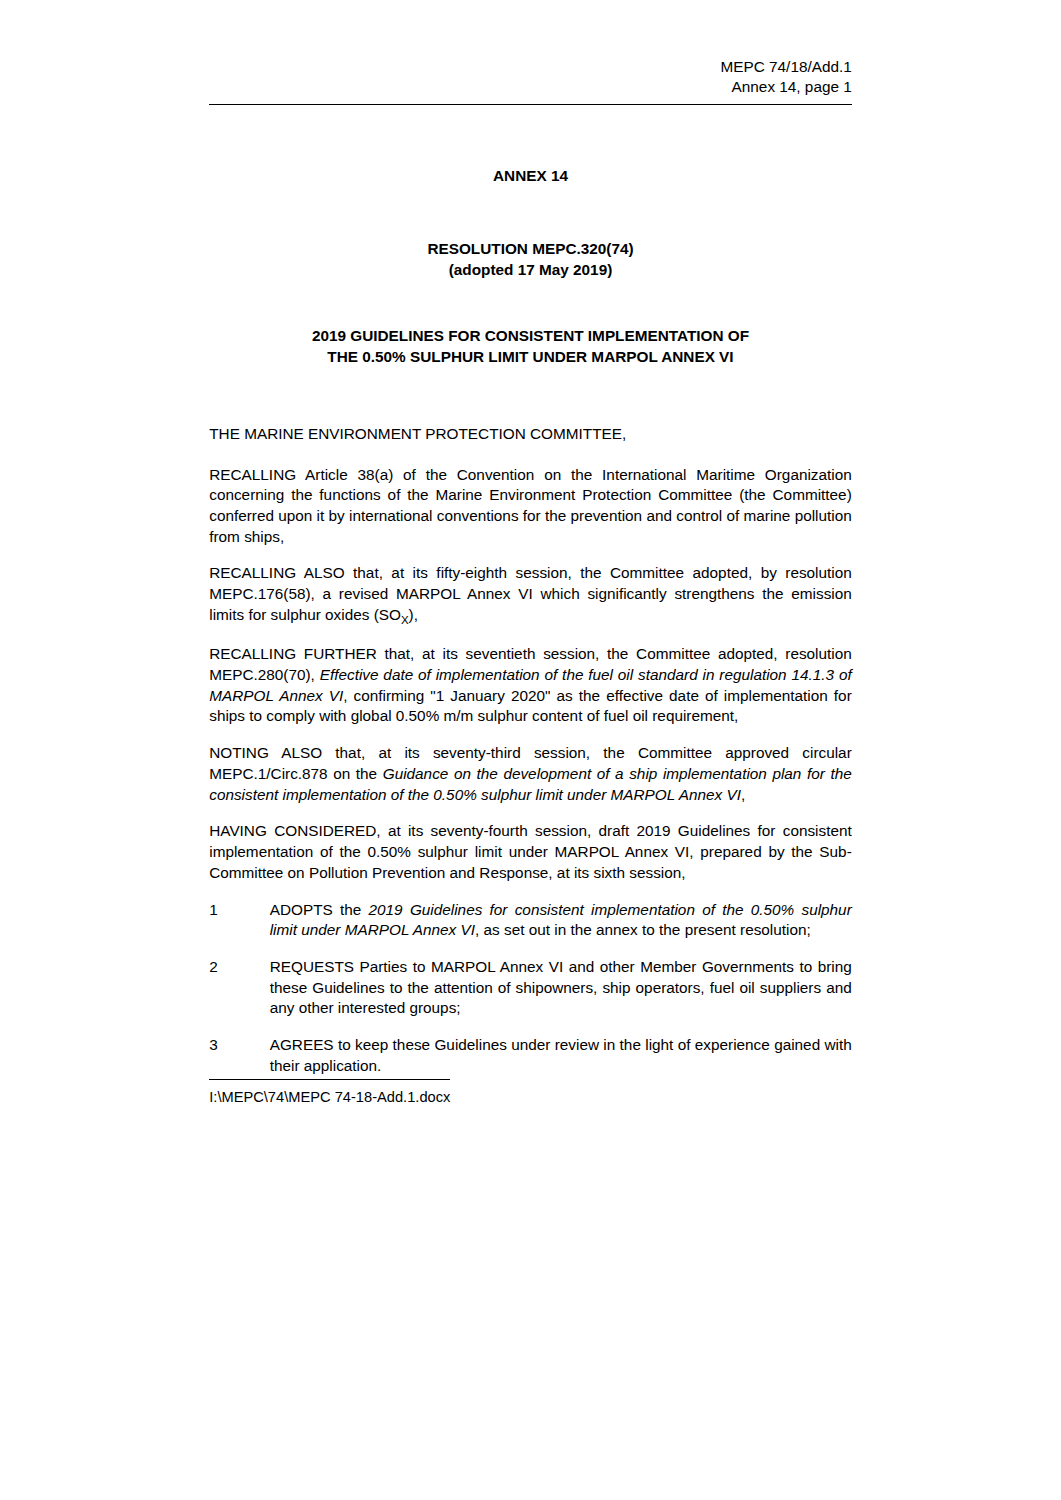MEPC 74/18/Add.1
Annex 14, page 1
ANNEX 14
RESOLUTION MEPC.320(74)
(adopted 17 May 2019)
2019 GUIDELINES FOR CONSISTENT IMPLEMENTATION OF
THE 0.50% SULPHUR LIMIT UNDER MARPOL ANNEX VI
THE MARINE ENVIRONMENT PROTECTION COMMITTEE,
RECALLING Article 38(a) of the Convention on the International Maritime Organization concerning the functions of the Marine Environment Protection Committee (the Committee) conferred upon it by international conventions for the prevention and control of marine pollution from ships,
RECALLING ALSO that, at its fifty-eighth session, the Committee adopted, by resolution MEPC.176(58), a revised MARPOL Annex VI which significantly strengthens the emission limits for sulphur oxides (SOX),
RECALLING FURTHER that, at its seventieth session, the Committee adopted, resolution MEPC.280(70), Effective date of implementation of the fuel oil standard in regulation 14.1.3 of MARPOL Annex VI, confirming "1 January 2020" as the effective date of implementation for ships to comply with global 0.50% m/m sulphur content of fuel oil requirement,
NOTING ALSO that, at its seventy-third session, the Committee approved circular MEPC.1/Circ.878 on the Guidance on the development of a ship implementation plan for the consistent implementation of the 0.50% sulphur limit under MARPOL Annex VI,
HAVING CONSIDERED, at its seventy-fourth session, draft 2019 Guidelines for consistent implementation of the 0.50% sulphur limit under MARPOL Annex VI, prepared by the Sub-Committee on Pollution Prevention and Response, at its sixth session,
1
ADOPTS the 2019 Guidelines for consistent implementation of the 0.50% sulphur limit under MARPOL Annex VI, as set out in the annex to the present resolution;
2
REQUESTS Parties to MARPOL Annex VI and other Member Governments to bring these Guidelines to the attention of shipowners, ship operators, fuel oil suppliers and any other interested groups;
3
AGREES to keep these Guidelines under review in the light of experience gained with their application.
I:\MEPC\74\MEPC 74-18-Add.1.docx